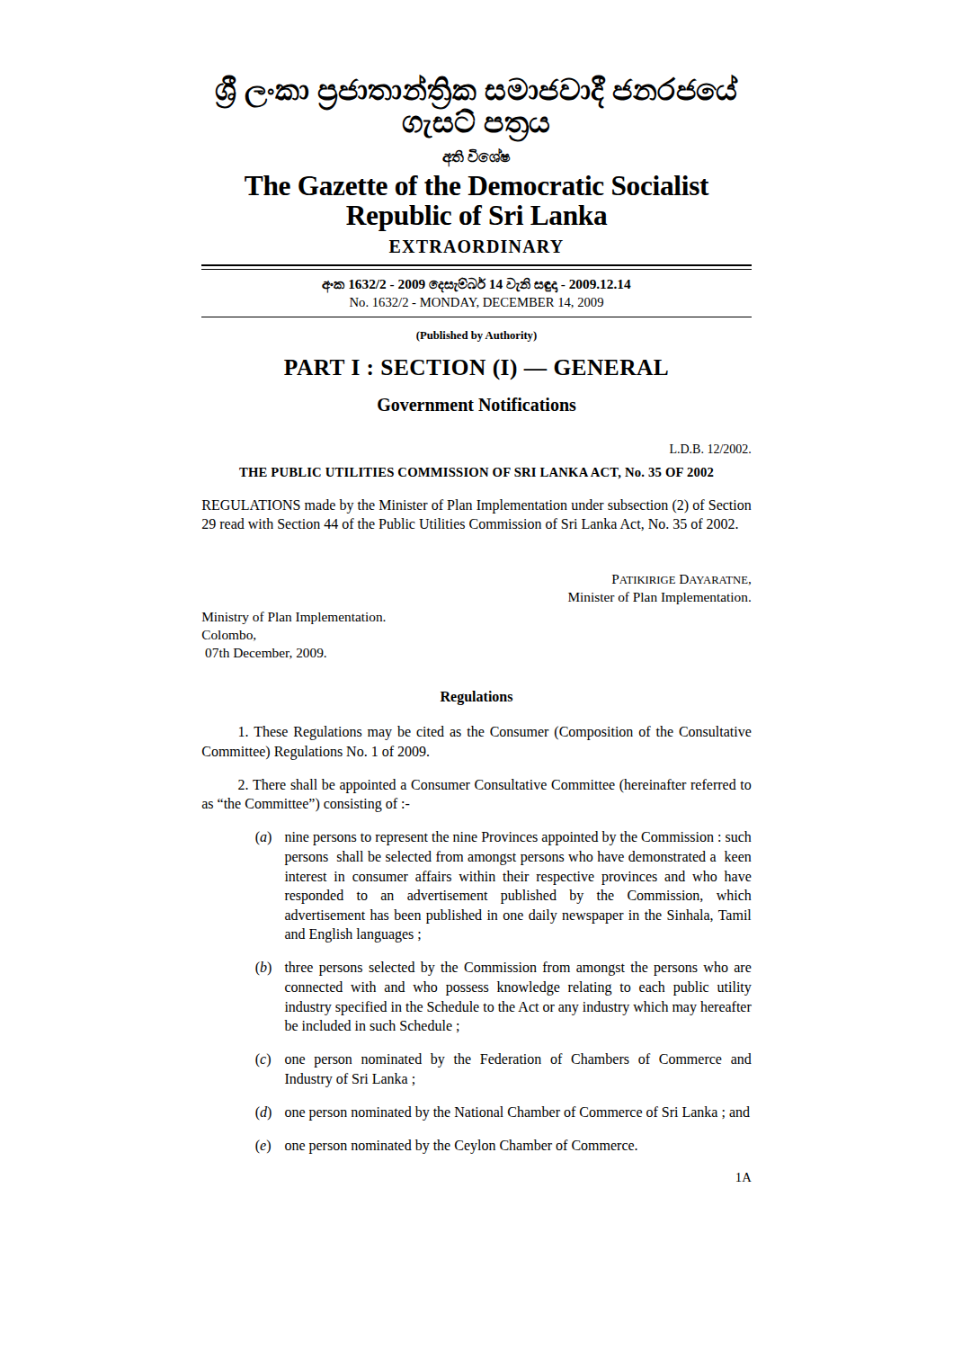ශ්‍රී ලංකා ප්‍රජාතාන්ත්‍රික සමාජවාදී ජනරජයේ ගැසට් පත්‍රය
අති විශේෂ
The Gazette of the Democratic Socialist Republic of Sri Lanka
EXTRAORDINARY
අංක 1632/2 - 2009 දෙසැම්බර් 14 වැනි සඳුදා - 2009.12.14
No. 1632/2 - MONDAY, DECEMBER 14, 2009
(Published by Authority)
PART I : SECTION (I) — GENERAL
Government Notifications
L.D.B. 12/2002.
THE PUBLIC UTILITIES COMMISSION OF SRI LANKA ACT, No. 35 OF 2002
REGULATIONS made by the Minister of Plan Implementation under subsection (2) of Section 29 read with Section 44 of the Public Utilities Commission of Sri Lanka Act, No. 35 of 2002.
PATIKIRIGE DAYARATNE,
Minister of Plan Implementation.
Ministry of Plan Implementation.
Colombo,
07th December, 2009.
Regulations
1. These Regulations may be cited as the Consumer (Composition of the Consultative Committee) Regulations No. 1 of 2009.
2. There shall be appointed a Consumer Consultative Committee (hereinafter referred to as “the Committee”) consisting of :-
(a) nine persons to represent the nine Provinces appointed by the Commission : such persons shall be selected from amongst persons who have demonstrated a keen interest in consumer affairs within their respective provinces and who have responded to an advertisement published by the Commission, which advertisement has been published in one daily newspaper in the Sinhala, Tamil and English languages ;
(b) three persons selected by the Commission from amongst the persons who are connected with and who possess knowledge relating to each public utility industry specified in the Schedule to the Act or any industry which may hereafter be included in such Schedule ;
(c) one person nominated by the Federation of Chambers of Commerce and Industry of Sri Lanka ;
(d) one person nominated by the National Chamber of Commerce of Sri Lanka ; and
(e) one person nominated by the Ceylon Chamber of Commerce.
1A